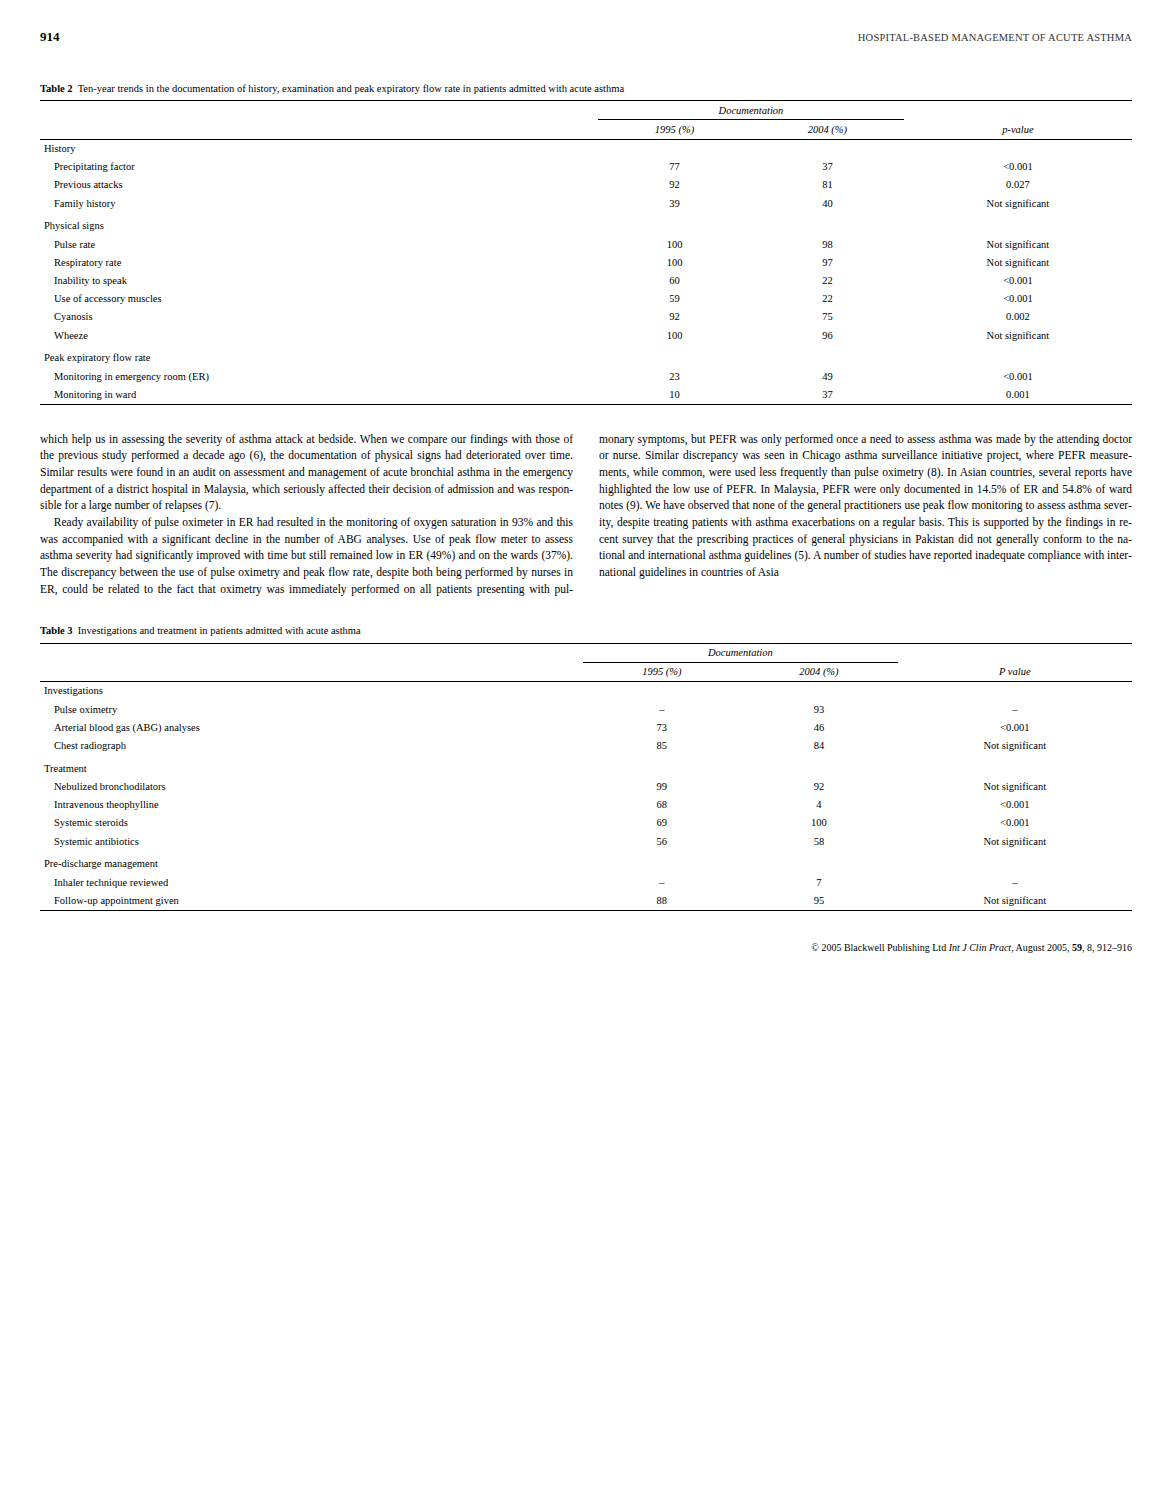914
Hospital-based management of acute asthma
Table 2 Ten-year trends in the documentation of history, examination and peak expiratory flow rate in patients admitted with acute asthma
| | Documentation | |
| --- | --- | --- |
| | 1995 (%) | 2004 (%) | p-value |
| History | | | |
| Precipitating factor | 77 | 37 | <0.001 |
| Previous attacks | 92 | 81 | 0.027 |
| Family history | 39 | 40 | Not significant |
| Physical signs | | | |
| Pulse rate | 100 | 98 | Not significant |
| Respiratory rate | 100 | 97 | Not significant |
| Inability to speak | 60 | 22 | <0.001 |
| Use of accessory muscles | 59 | 22 | <0.001 |
| Cyanosis | 92 | 75 | 0.002 |
| Wheeze | 100 | 96 | Not significant |
| Peak expiratory flow rate | | | |
| Monitoring in emergency room (ER) | 23 | 49 | <0.001 |
| Monitoring in ward | 10 | 37 | 0.001 |
which help us in assessing the severity of asthma attack at bedside. When we compare our findings with those of the previous study performed a decade ago (6), the documentation of physical signs had deteriorated over time. Similar results were found in an audit on assessment and management of acute bronchial asthma in the emergency department of a district hospital in Malaysia, which seriously affected their decision of admission and was responsible for a large number of relapses (7).
Ready availability of pulse oximeter in ER had resulted in the monitoring of oxygen saturation in 93% and this was accompanied with a significant decline in the number of ABG analyses. Use of peak flow meter to assess asthma severity had significantly improved with time but still remained low in ER (49%) and on the wards (37%). The discrepancy between the use of pulse oximetry and peak flow rate, despite both being performed by nurses in ER, could be related to the fact that oximetry was immediately performed on all patients presenting with pulmonary symptoms, but PEFR was only performed once a need to assess asthma was made by the attending doctor or nurse. Similar discrepancy was seen in Chicago asthma surveillance initiative project, where PEFR measurements, while common, were used less frequently than pulse oximetry (8). In Asian countries, several reports have highlighted the low use of PEFR. In Malaysia, PEFR were only documented in 14.5% of ER and 54.8% of ward notes (9). We have observed that none of the general practitioners use peak flow monitoring to assess asthma severity, despite treating patients with asthma exacerbations on a regular basis. This is supported by the findings in recent survey that the prescribing practices of general physicians in Pakistan did not generally conform to the national and international asthma guidelines (5). A number of studies have reported inadequate compliance with international guidelines in countries of Asia
Table 3 Investigations and treatment in patients admitted with acute asthma
| | Documentation | |
| --- | --- | --- |
| | 1995 (%) | 2004 (%) | P value |
| Investigations | | | |
| Pulse oximetry | – | 93 | – |
| Arterial blood gas (ABG) analyses | 73 | 46 | <0.001 |
| Chest radiograph | 85 | 84 | Not significant |
| Treatment | | | |
| Nebulized bronchodilators | 99 | 92 | Not significant |
| Intravenous theophylline | 68 | 4 | <0.001 |
| Systemic steroids | 69 | 100 | <0.001 |
| Systemic antibiotics | 56 | 58 | Not significant |
| Pre-discharge management | | | |
| Inhaler technique reviewed | – | 7 | – |
| Follow-up appointment given | 88 | 95 | Not significant |
© 2005 Blackwell Publishing Ltd Int J Clin Pract, August 2005, 59, 8, 912–916